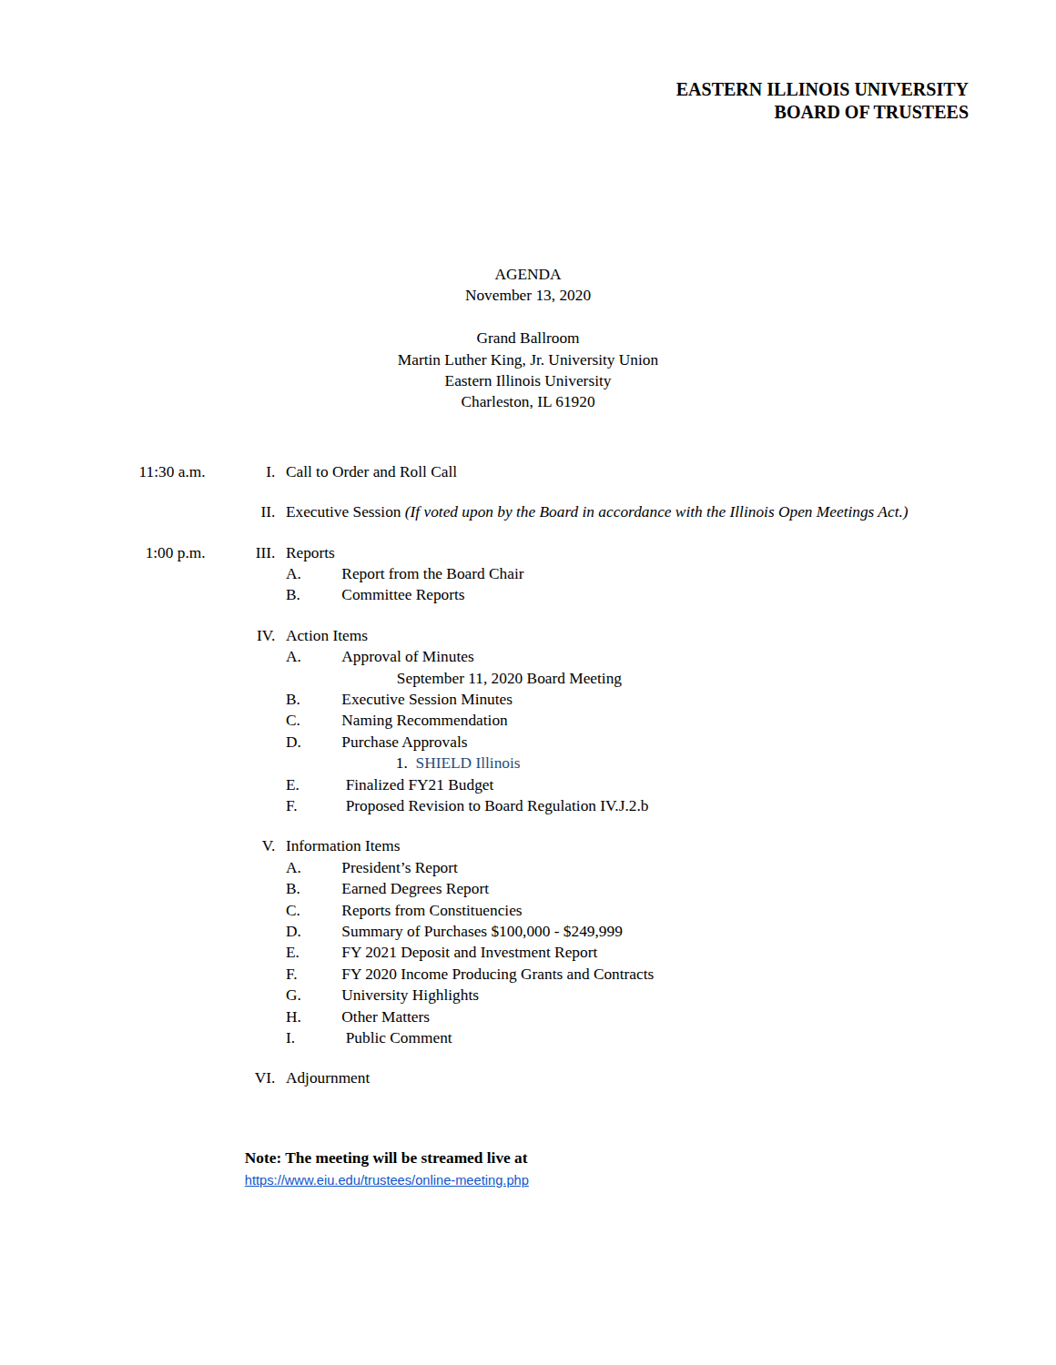EASTERN ILLINOIS UNIVERSITY
BOARD OF TRUSTEES
AGENDA
November 13, 2020
Grand Ballroom
Martin Luther King, Jr. University Union
Eastern Illinois University
Charleston, IL 61920
| 11:30 a.m. | I. | Call to Order and Roll Call |
| | II. | Executive Session (If voted upon by the Board in accordance with the Illinois Open Meetings Act.) |
| 1:00 p.m. | III. | Reports A. Report from the Board Chair B. Committee Reports |
| | IV. | Action Items A. Approval of Minutes September 11, 2020 Board Meeting B. Executive Session Minutes C. Naming Recommendation D. Purchase Approvals 1. SHIELD Illinois E. Finalized FY21 Budget F. Proposed Revision to Board Regulation IV.J.2.b |
| | V. | Information Items A. President’s Report B. Earned Degrees Report C. Reports from Constituencies D. Summary of Purchases $100,000 - $249,999 E. FY 2021 Deposit and Investment Report F. FY 2020 Income Producing Grants and Contracts G. University Highlights H. Other Matters I. Public Comment |
| | VI. | Adjournment |
Note: The meeting will be streamed live at
https://www.eiu.edu/trustees/online-meeting.php